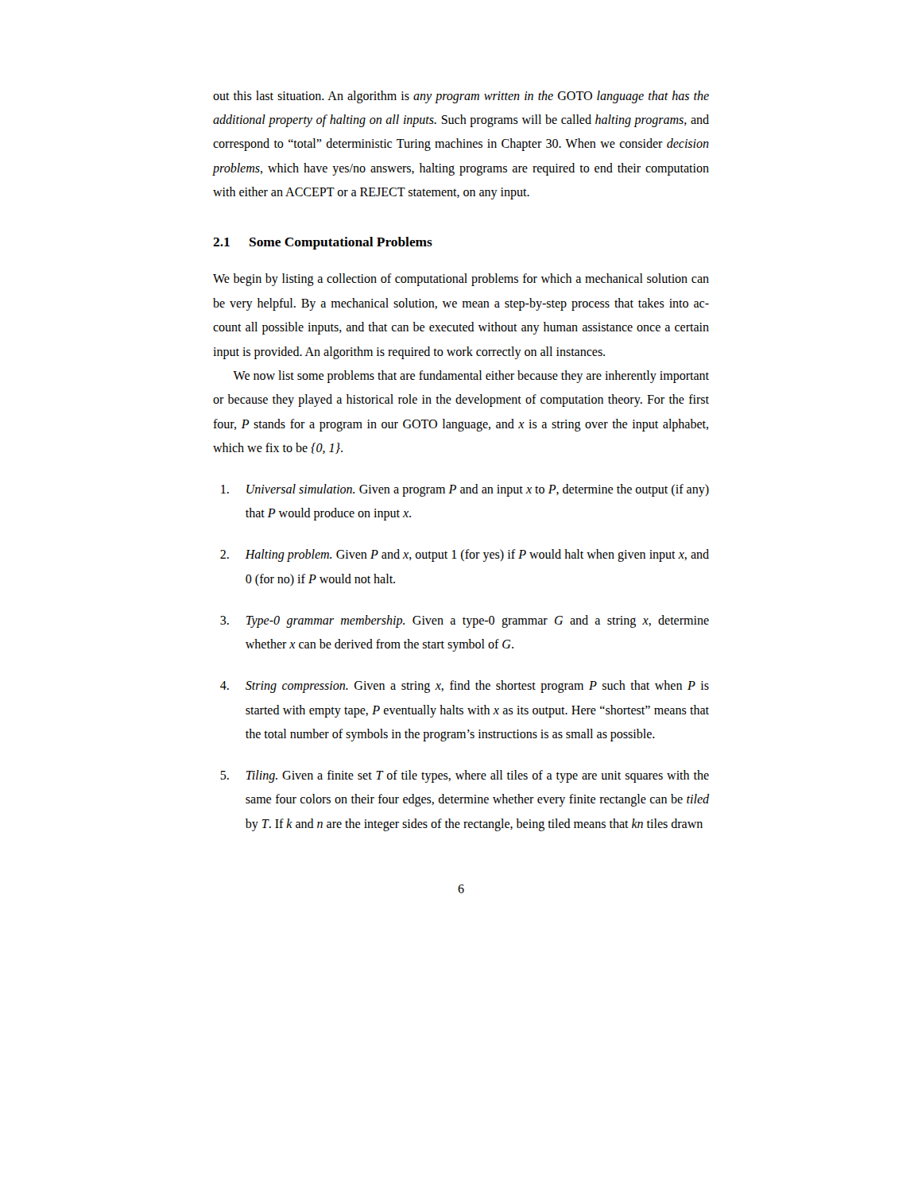out this last situation. An algorithm is any program written in the GOTO language that has the additional property of halting on all inputs. Such programs will be called halting programs, and correspond to “total” deterministic Turing machines in Chapter 30. When we consider decision problems, which have yes/no answers, halting programs are required to end their computation with either an ACCEPT or a REJECT statement, on any input.
2.1 Some Computational Problems
We begin by listing a collection of computational problems for which a mechanical solution can be very helpful. By a mechanical solution, we mean a step-by-step process that takes into account all possible inputs, and that can be executed without any human assistance once a certain input is provided. An algorithm is required to work correctly on all instances.
We now list some problems that are fundamental either because they are inherently important or because they played a historical role in the development of computation theory. For the first four, P stands for a program in our GOTO language, and x is a string over the input alphabet, which we fix to be {0, 1}.
Universal simulation. Given a program P and an input x to P, determine the output (if any) that P would produce on input x.
Halting problem. Given P and x, output 1 (for yes) if P would halt when given input x, and 0 (for no) if P would not halt.
Type-0 grammar membership. Given a type-0 grammar G and a string x, determine whether x can be derived from the start symbol of G.
String compression. Given a string x, find the shortest program P such that when P is started with empty tape, P eventually halts with x as its output. Here “shortest” means that the total number of symbols in the program’s instructions is as small as possible.
Tiling. Given a finite set T of tile types, where all tiles of a type are unit squares with the same four colors on their four edges, determine whether every finite rectangle can be tiled by T. If k and n are the integer sides of the rectangle, being tiled means that kn tiles drawn
6